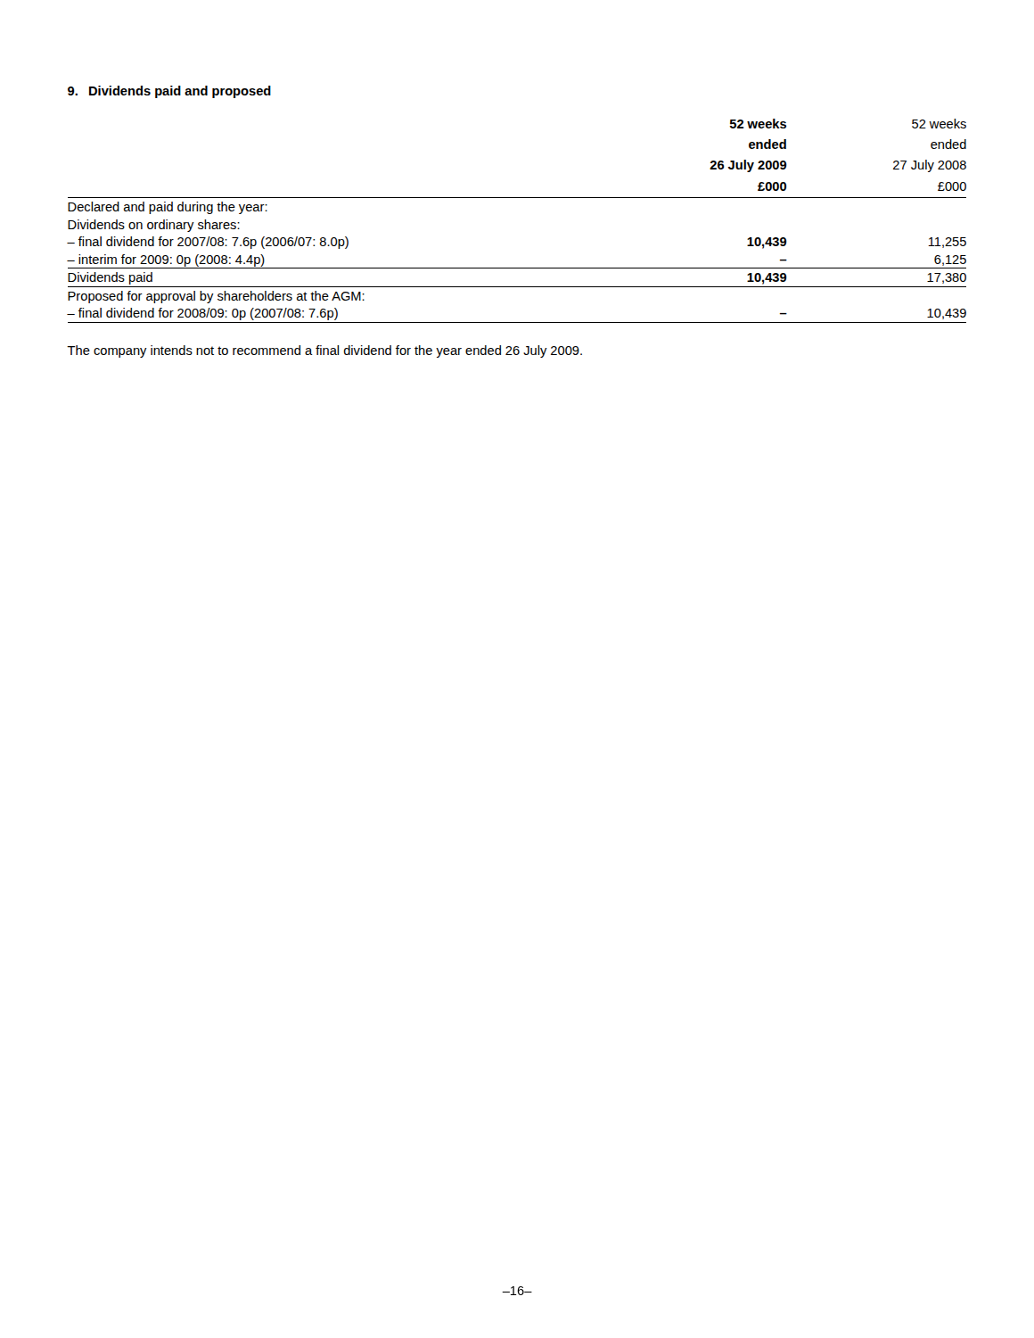9. Dividends paid and proposed
| | 52 weeks | 52 weeks |
| | ended | ended |
| | 26 July 2009 | 27 July 2008 |
| | £000 | £000 |
| Declared and paid during the year: | | |
| Dividends on ordinary shares: | | |
| – final dividend for 2007/08: 7.6p (2006/07: 8.0p) | 10,439 | 11,255 |
| – interim for 2009: 0p (2008: 4.4p) | – | 6,125 |
| Dividends paid | 10,439 | 17,380 |
| Proposed for approval by shareholders at the AGM: | | |
| – final dividend for 2008/09: 0p (2007/08: 7.6p) | – | 10,439 |
The company intends not to recommend a final dividend for the year ended 26 July 2009.
–16–